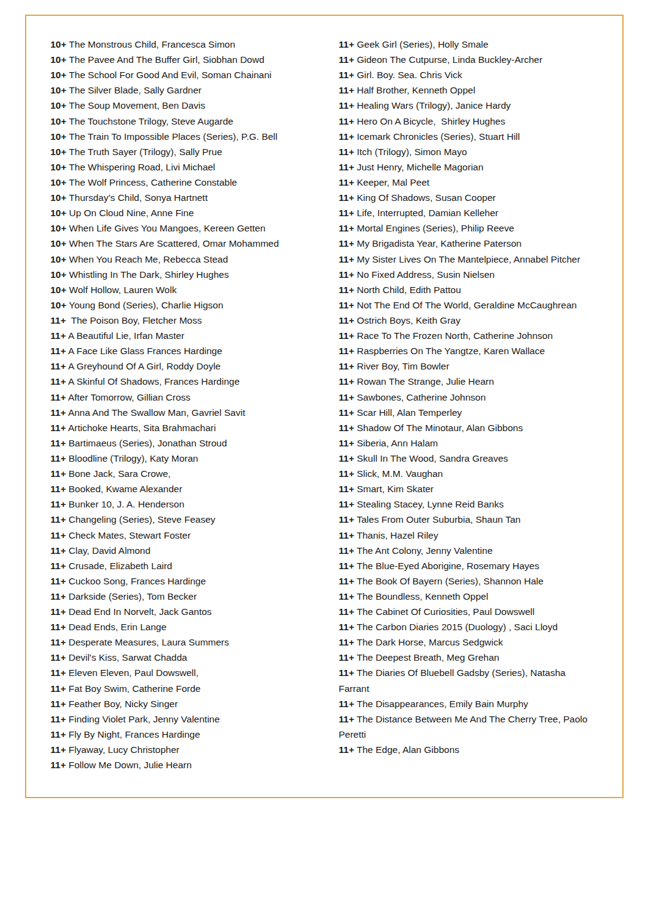10+ The Monstrous Child, Francesca Simon
10+ The Pavee And The Buffer Girl, Siobhan Dowd
10+ The School For Good And Evil, Soman Chainani
10+ The Silver Blade, Sally Gardner
10+ The Soup Movement, Ben Davis
10+ The Touchstone Trilogy, Steve Augarde
10+ The Train To Impossible Places (Series), P.G. Bell
10+ The Truth Sayer (Trilogy), Sally Prue
10+ The Whispering Road, Livi Michael
10+ The Wolf Princess, Catherine Constable
10+ Thursday’s Child, Sonya Hartnett
10+ Up On Cloud Nine, Anne Fine
10+ When Life Gives You Mangoes, Kereen Getten
10+ When The Stars Are Scattered, Omar Mohammed
10+ When You Reach Me, Rebecca Stead
10+ Whistling In The Dark, Shirley Hughes
10+ Wolf Hollow, Lauren Wolk
10+ Young Bond (Series), Charlie Higson
11+ The Poison Boy, Fletcher Moss
11+ A Beautiful Lie, Irfan Master
11+ A Face Like Glass Frances Hardinge
11+ A Greyhound Of A Girl, Roddy Doyle
11+ A Skinful Of Shadows, Frances Hardinge
11+ After Tomorrow, Gillian Cross
11+ Anna And The Swallow Man, Gavriel Savit
11+ Artichoke Hearts, Sita Brahmachari
11+ Bartimaeus (Series), Jonathan Stroud
11+ Bloodline (Trilogy), Katy Moran
11+ Bone Jack, Sara Crowe,
11+ Booked, Kwame Alexander
11+ Bunker 10, J. A. Henderson
11+ Changeling (Series), Steve Feasey
11+ Check Mates, Stewart Foster
11+ Clay, David Almond
11+ Crusade, Elizabeth Laird
11+ Cuckoo Song, Frances Hardinge
11+ Darkside (Series), Tom Becker
11+ Dead End In Norvelt, Jack Gantos
11+ Dead Ends, Erin Lange
11+ Desperate Measures, Laura Summers
11+ Devil's Kiss, Sarwat Chadda
11+ Eleven Eleven, Paul Dowswell,
11+ Fat Boy Swim, Catherine Forde
11+ Feather Boy, Nicky Singer
11+ Finding Violet Park, Jenny Valentine
11+ Fly By Night, Frances Hardinge
11+ Flyaway, Lucy Christopher
11+ Follow Me Down, Julie Hearn
11+ Geek Girl (Series), Holly Smale
11+ Gideon The Cutpurse, Linda Buckley-Archer
11+ Girl. Boy. Sea. Chris Vick
11+ Half Brother, Kenneth Oppel
11+ Healing Wars (Trilogy), Janice Hardy
11+ Hero On A Bicycle, Shirley Hughes
11+ Icemark Chronicles (Series), Stuart Hill
11+ Itch (Trilogy), Simon Mayo
11+ Just Henry, Michelle Magorian
11+ Keeper, Mal Peet
11+ King Of Shadows, Susan Cooper
11+ Life, Interrupted, Damian Kelleher
11+ Mortal Engines (Series), Philip Reeve
11+ My Brigadista Year, Katherine Paterson
11+ My Sister Lives On The Mantelpiece, Annabel Pitcher
11+ No Fixed Address, Susin Nielsen
11+ North Child, Edith Pattou
11+ Not The End Of The World, Geraldine McCaughrean
11+ Ostrich Boys, Keith Gray
11+ Race To The Frozen North, Catherine Johnson
11+ Raspberries On The Yangtze, Karen Wallace
11+ River Boy, Tim Bowler
11+ Rowan The Strange, Julie Hearn
11+ Sawbones, Catherine Johnson
11+ Scar Hill, Alan Temperley
11+ Shadow Of The Minotaur, Alan Gibbons
11+ Siberia, Ann Halam
11+ Skull In The Wood, Sandra Greaves
11+ Slick, M.M. Vaughan
11+ Smart, Kim Skater
11+ Stealing Stacey, Lynne Reid Banks
11+ Tales From Outer Suburbia, Shaun Tan
11+ Thanis, Hazel Riley
11+ The Ant Colony, Jenny Valentine
11+ The Blue-Eyed Aborigine, Rosemary Hayes
11+ The Book Of Bayern (Series), Shannon Hale
11+ The Boundless, Kenneth Oppel
11+ The Cabinet Of Curiosities, Paul Dowswell
11+ The Carbon Diaries 2015 (Duology) , Saci Lloyd
11+ The Dark Horse, Marcus Sedgwick
11+ The Deepest Breath, Meg Grehan
11+ The Diaries Of Bluebell Gadsby (Series), Natasha Farrant
11+ The Disappearances, Emily Bain Murphy
11+ The Distance Between Me And The Cherry Tree, Paolo Peretti
11+ The Edge, Alan Gibbons